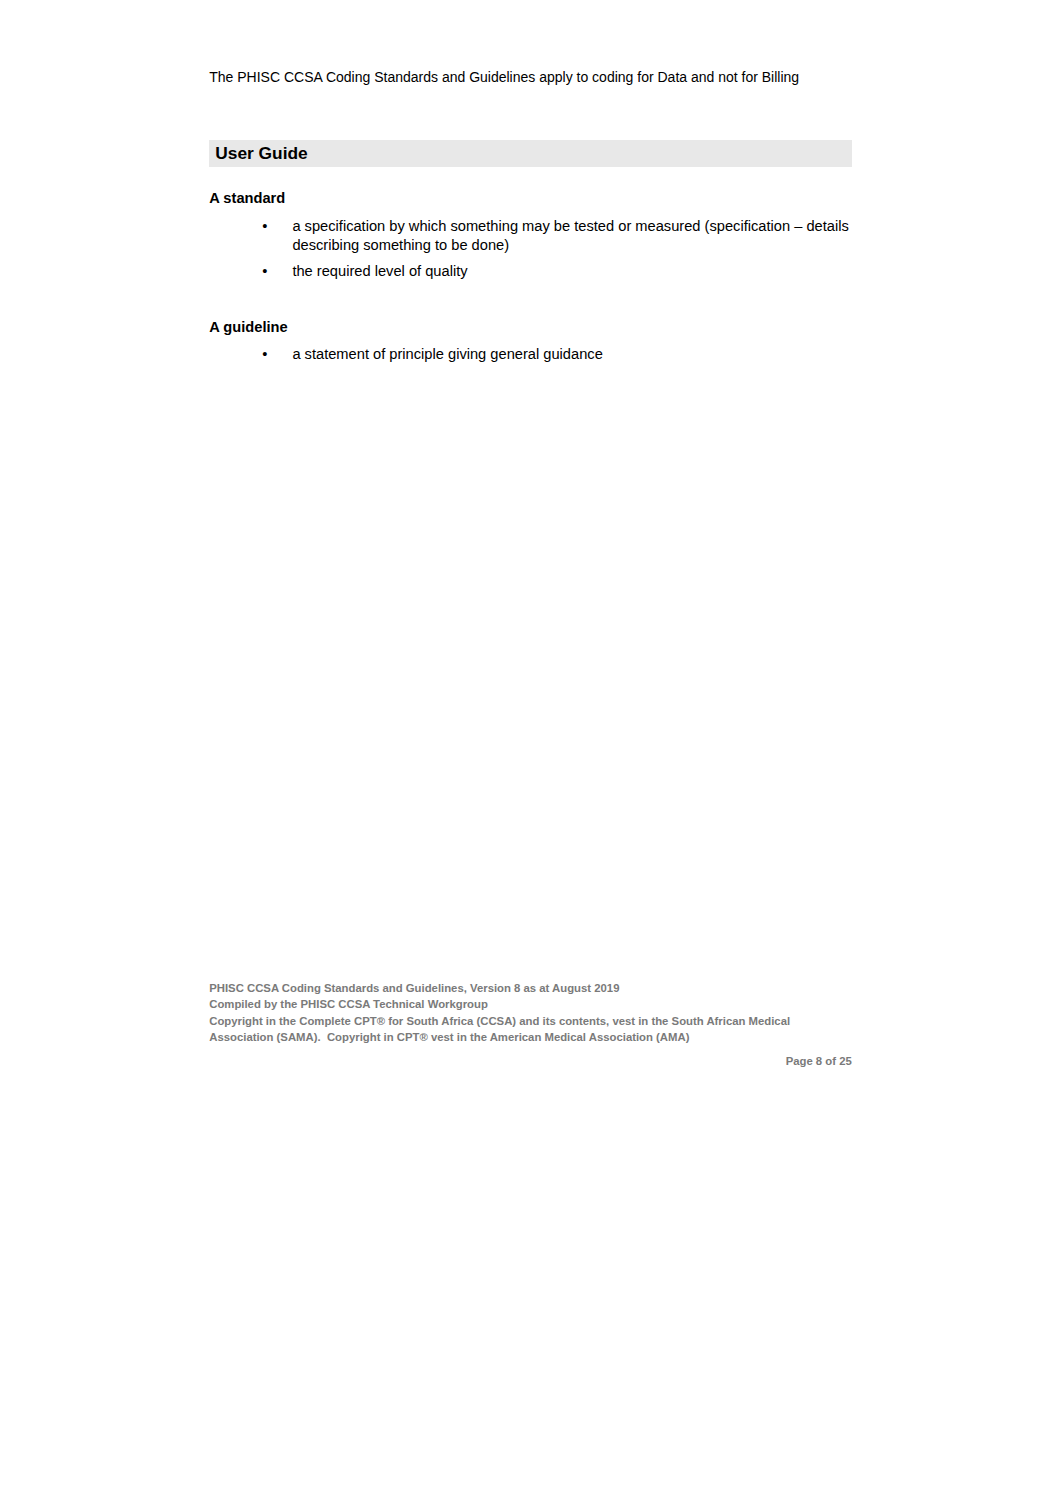The PHISC CCSA Coding Standards and Guidelines apply to coding for Data and not for Billing
User Guide
A standard
a specification by which something may be tested or measured (specification – details describing something to be done)
the required level of quality
A guideline
a statement of principle giving general guidance
PHISC CCSA Coding Standards and Guidelines, Version 8 as at August 2019
Compiled by the PHISC CCSA Technical Workgroup
Copyright in the Complete CPT® for South Africa (CCSA) and its contents, vest in the South African Medical Association (SAMA). Copyright in CPT® vest in the American Medical Association (AMA)
Page 8 of 25